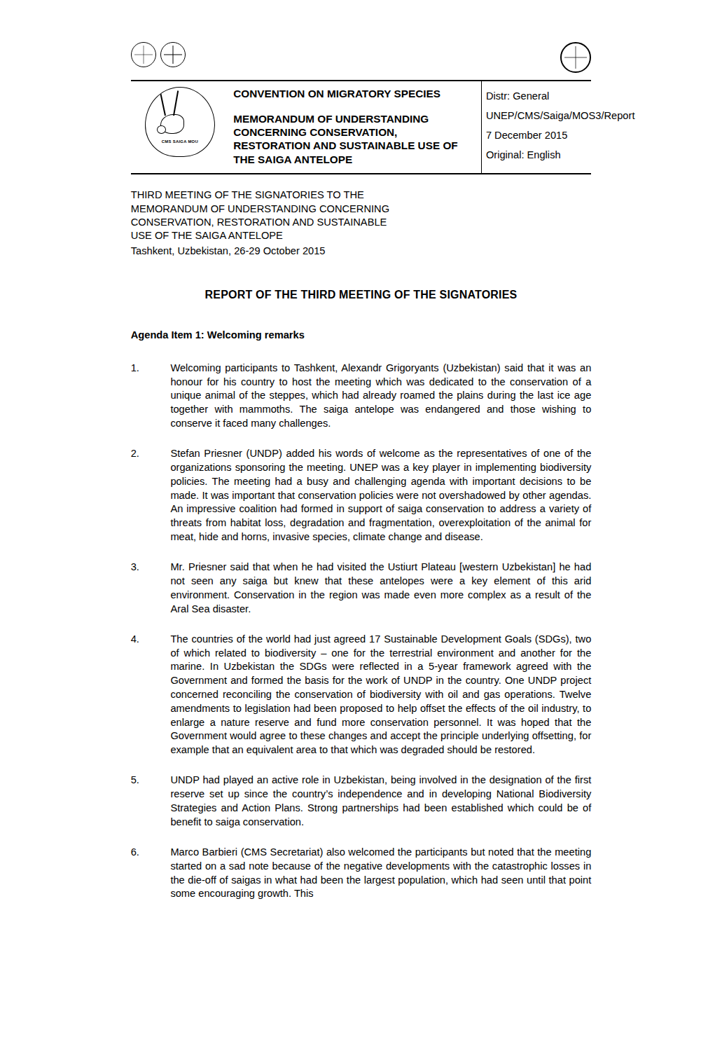| CMS SAIGA MOU | CONVENTION ON MIGRATORY SPECIES MEMORANDUM OF UNDERSTANDING CONCERNING CONSERVATION, RESTORATION AND SUSTAINABLE USE OF THE SAIGA ANTELOPE | Distr: General UNEP/CMS/Saiga/MOS3/Report 7 December 2015 Original: English |
Third meeting of the signatories to the
Memorandum of Understanding concerning
Conservation, Restoration and Sustainable
Use of the Saiga Antelope
Tashkent, Uzbekistan, 26-29 October 2015
REPORT OF THE THIRD MEETING OF THE SIGNATORIES
Agenda Item 1: Welcoming remarks
Welcoming participants to Tashkent, Alexandr Grigoryants (Uzbekistan) said that it was an honour for his country to host the meeting which was dedicated to the conservation of a unique animal of the steppes, which had already roamed the plains during the last ice age together with mammoths. The saiga antelope was endangered and those wishing to conserve it faced many challenges.
Stefan Priesner (UNDP) added his words of welcome as the representatives of one of the organizations sponsoring the meeting. UNEP was a key player in implementing biodiversity policies. The meeting had a busy and challenging agenda with important decisions to be made. It was important that conservation policies were not overshadowed by other agendas. An impressive coalition had formed in support of saiga conservation to address a variety of threats from habitat loss, degradation and fragmentation, overexploitation of the animal for meat, hide and horns, invasive species, climate change and disease.
Mr. Priesner said that when he had visited the Ustiurt Plateau [western Uzbekistan] he had not seen any saiga but knew that these antelopes were a key element of this arid environment. Conservation in the region was made even more complex as a result of the Aral Sea disaster.
The countries of the world had just agreed 17 Sustainable Development Goals (SDGs), two of which related to biodiversity – one for the terrestrial environment and another for the marine. In Uzbekistan the SDGs were reflected in a 5-year framework agreed with the Government and formed the basis for the work of UNDP in the country. One UNDP project concerned reconciling the conservation of biodiversity with oil and gas operations. Twelve amendments to legislation had been proposed to help offset the effects of the oil industry, to enlarge a nature reserve and fund more conservation personnel. It was hoped that the Government would agree to these changes and accept the principle underlying offsetting, for example that an equivalent area to that which was degraded should be restored.
UNDP had played an active role in Uzbekistan, being involved in the designation of the first reserve set up since the country’s independence and in developing National Biodiversity Strategies and Action Plans. Strong partnerships had been established which could be of benefit to saiga conservation.
Marco Barbieri (CMS Secretariat) also welcomed the participants but noted that the meeting started on a sad note because of the negative developments with the catastrophic losses in the die-off of saigas in what had been the largest population, which had seen until that point some encouraging growth. This